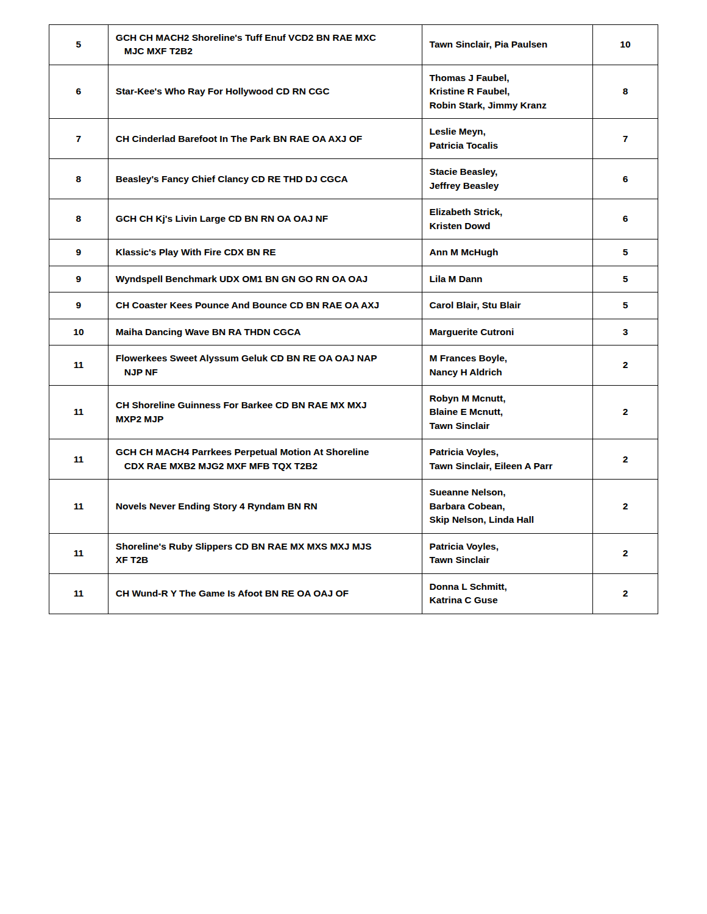| 5 | GCH CH MACH2 Shoreline's Tuff Enuf VCD2 BN RAE MXC MJC MXF T2B2 | Tawn Sinclair, Pia Paulsen | 10 |
| 6 | Star-Kee's Who Ray For Hollywood CD RN CGC | Thomas J Faubel, Kristine R Faubel, Robin Stark, Jimmy Kranz | 8 |
| 7 | CH Cinderlad Barefoot In The Park BN RAE OA AXJ OF | Leslie Meyn, Patricia Tocalis | 7 |
| 8 | Beasley's Fancy Chief Clancy CD RE THD DJ CGCA | Stacie Beasley, Jeffrey Beasley | 6 |
| 8 | GCH CH Kj's Livin Large CD BN RN OA OAJ NF | Elizabeth Strick, Kristen Dowd | 6 |
| 9 | Klassic's Play With Fire CDX BN RE | Ann M McHugh | 5 |
| 9 | Wyndspell Benchmark UDX OM1 BN GN GO RN OA OAJ | Lila M Dann | 5 |
| 9 | CH Coaster Kees Pounce And Bounce CD BN RAE OA AXJ | Carol Blair, Stu Blair | 5 |
| 10 | Maiha Dancing Wave BN RA THDN CGCA | Marguerite Cutroni | 3 |
| 11 | Flowerkees Sweet Alyssum Geluk CD BN RE OA OAJ NAP NJP NF | M Frances Boyle, Nancy H Aldrich | 2 |
| 11 | CH Shoreline Guinness For Barkee CD BN RAE MX MXJ MXP2 MJP | Robyn M Mcnutt, Blaine E Mcnutt, Tawn Sinclair | 2 |
| 11 | GCH CH MACH4 Parrkees Perpetual Motion At Shoreline CDX RAE MXB2 MJG2 MXF MFB TQX T2B2 | Patricia Voyles, Tawn Sinclair, Eileen A Parr | 2 |
| 11 | Novels Never Ending Story 4 Ryndam BN RN | Sueanne Nelson, Barbara Cobean, Skip Nelson, Linda Hall | 2 |
| 11 | Shoreline's Ruby Slippers CD BN RAE MX MXS MXJ MJS XF T2B | Patricia Voyles, Tawn Sinclair | 2 |
| 11 | CH Wund-R Y The Game Is Afoot BN RE OA OAJ OF | Donna L Schmitt, Katrina C Guse | 2 |